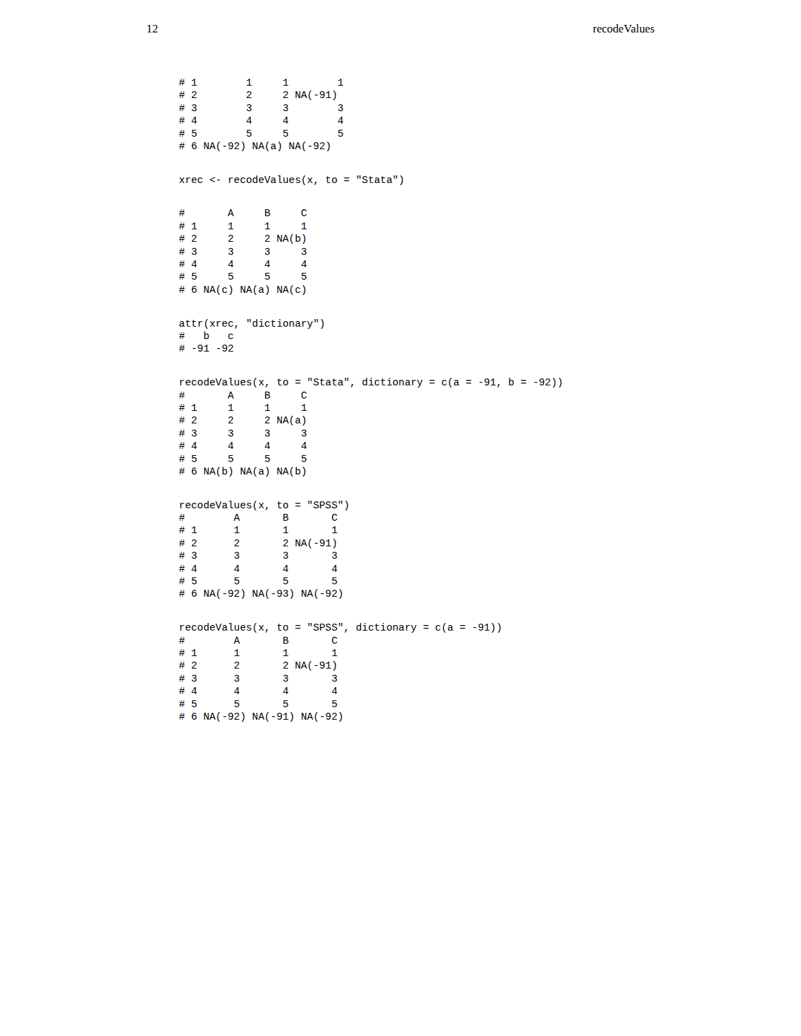12 recodeValues
# 1        1     1        1
# 2        2     2 NA(-91)
# 3        3     3        3
# 4        4     4        4
# 5        5     5        5
# 6 NA(-92) NA(a) NA(-92)
xrec <- recodeValues(x, to = "Stata")
#       A     B     C
# 1     1     1     1
# 2     2     2 NA(b)
# 3     3     3     3
# 4     4     4     4
# 5     5     5     5
# 6 NA(c) NA(a) NA(c)
attr(xrec, "dictionary")
#   b   c
# -91 -92
recodeValues(x, to = "Stata", dictionary = c(a = -91, b = -92))
#       A     B     C
# 1     1     1     1
# 2     2     2 NA(a)
# 3     3     3     3
# 4     4     4     4
# 5     5     5     5
# 6 NA(b) NA(a) NA(b)
recodeValues(x, to = "SPSS")
#        A       B       C
# 1      1       1       1
# 2      2       2 NA(-91)
# 3      3       3       3
# 4      4       4       4
# 5      5       5       5
# 6 NA(-92) NA(-93) NA(-92)
recodeValues(x, to = "SPSS", dictionary = c(a = -91))
#        A       B       C
# 1      1       1       1
# 2      2       2 NA(-91)
# 3      3       3       3
# 4      4       4       4
# 5      5       5       5
# 6 NA(-92) NA(-91) NA(-92)